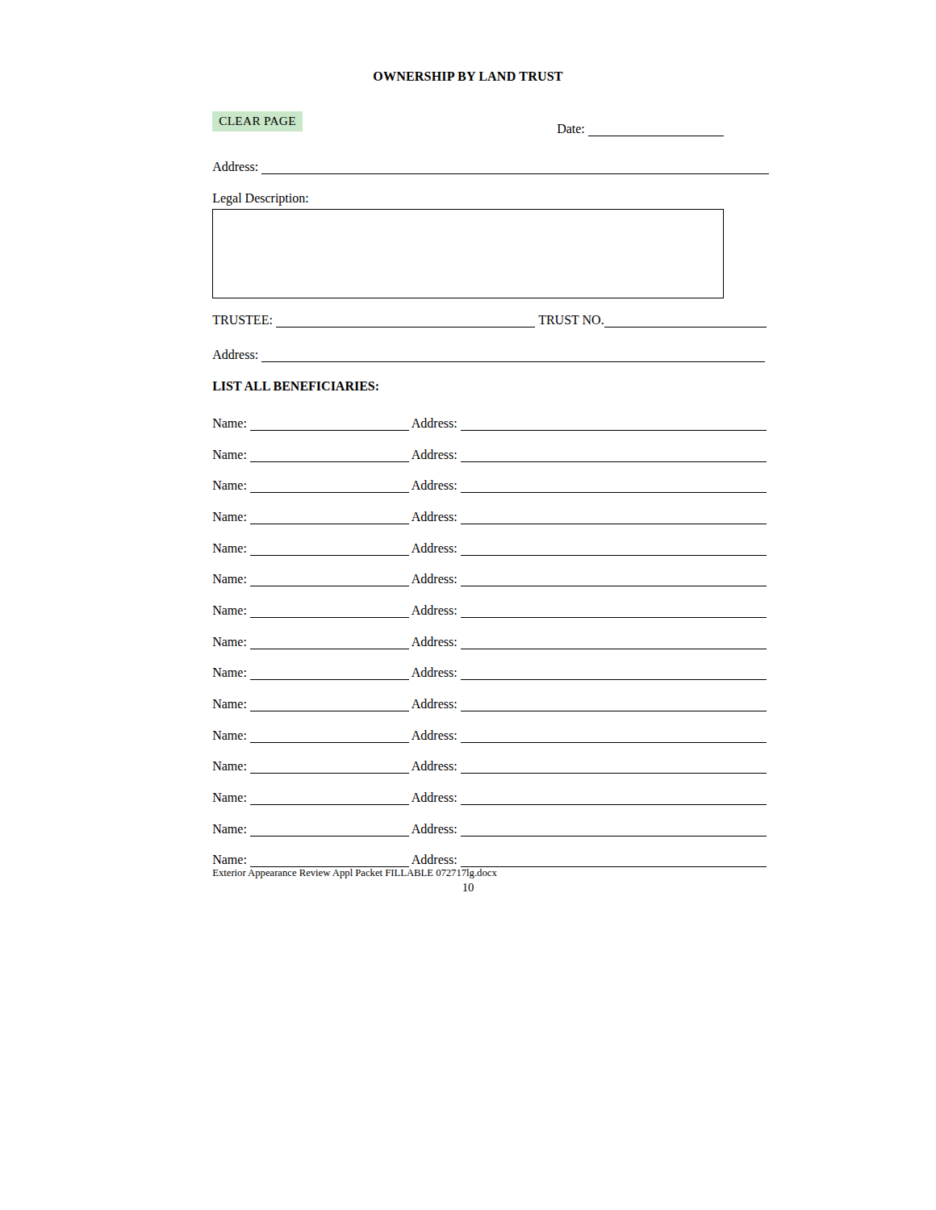OWNERSHIP BY LAND TRUST
CLEAR PAGE
Date:
Address:
Legal Description:
TRUSTEE: TRUST NO.
Address:
LIST ALL BENEFICIARIES:
Name: Address:
Name: Address:
Name: Address:
Name: Address:
Name: Address:
Name: Address:
Name: Address:
Name: Address:
Name: Address:
Name: Address:
Name: Address:
Name: Address:
Name: Address:
Name: Address:
Name: Address:
Exterior Appearance Review Appl Packet FILLABLE 072717lg.docx
10